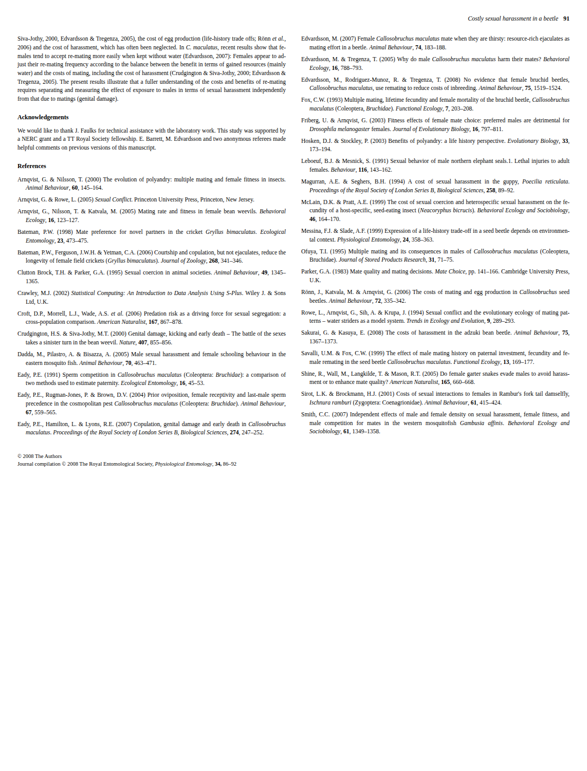Costly sexual harassment in a beetle 91
Siva-Jothy, 2000, Edvardsson & Tregenza, 2005), the cost of egg production (life-history trade offs; Rönn et al., 2006) and the cost of harassment, which has often been neglected. In C. maculatus, recent results show that females tend to accept re-mating more easily when kept without water (Edvardsson, 2007): Females appear to adjust their re-mating frequency according to the balance between the benefit in terms of gained resources (mainly water) and the costs of mating, including the cost of harassment (Crudgington & Siva-Jothy, 2000; Edvardsson & Tregenza, 2005). The present results illustrate that a fuller understanding of the costs and benefits of re-mating requires separating and measuring the effect of exposure to males in terms of sexual harassment independently from that due to matings (genital damage).
Acknowledgements
We would like to thank J. Faulks for technical assistance with the laboratory work. This study was supported by a NERC grant and a TT Royal Society fellowship. E. Barrett, M. Edvardsson and two anonymous referees made helpful comments on previous versions of this manuscript.
References
Arnqvist, G. & Nilsson, T. (2000) The evolution of polyandry: multiple mating and female fitness in insects. Animal Behaviour, 60, 145–164.
Arnqvist, G. & Rowe, L. (2005) Sexual Conflict. Princeton University Press, Princeton, New Jersey.
Arnqvist, G., Nilsson, T. & Katvala, M. (2005) Mating rate and fitness in female bean weevils. Behavioral Ecology, 16, 123–127.
Bateman, P.W. (1998) Mate preference for novel partners in the cricket Gryllus bimaculatus. Ecological Entomology, 23, 473–475.
Bateman, P.W., Ferguson, J.W.H. & Yetman, C.A. (2006) Courtship and copulation, but not ejaculates, reduce the longevity of female field crickets (Gryllus bimaculatus). Journal of Zoology, 268, 341–346.
Clutton Brock, T.H. & Parker, G.A. (1995) Sexual coercion in animal societies. Animal Behaviour, 49, 1345–1365.
Crawley, M.J. (2002) Statistical Computing: An Introduction to Data Analysis Using S-Plus. Wiley J. & Sons Ltd, U.K.
Croft, D.P., Morrell, L.J., Wade, A.S. et al. (2006) Predation risk as a driving force for sexual segregation: a cross-population comparison. American Naturalist, 167, 867–878.
Crudgington, H.S. & Siva-Jothy, M.T. (2000) Genital damage, kicking and early death – The battle of the sexes takes a sinister turn in the bean weevil. Nature, 407, 855–856.
Dadda, M., Pilastro, A. & Bisazza, A. (2005) Male sexual harassment and female schooling behaviour in the eastern mosquito fish. Animal Behaviour, 70, 463–471.
Eady, P.E. (1991) Sperm competition in Callosobruchus maculatus (Coleoptera: Bruchidae): a comparison of two methods used to estimate paternity. Ecological Entomology, 16, 45–53.
Eady, P.E., Rugman-Jones, P. & Brown, D.V. (2004) Prior oviposition, female receptivity and last-male sperm precedence in the cosmopolitan pest Callosobruchus maculatus (Coleoptera: Bruchidae). Animal Behaviour, 67, 559–565.
Eady, P.E., Hamilton, L. & Lyons, R.E. (2007) Copulation, genital damage and early death in Callosobruchus maculatus. Proceedings of the Royal Society of London Series B, Biological Sciences, 274, 247–252.
Edvardsson, M. (2007) Female Callosobruchus maculatus mate when they are thirsty: resource-rich ejaculates as mating effort in a beetle. Animal Behaviour, 74, 183–188.
Edvardsson, M. & Tregenza, T. (2005) Why do male Callosobruchus maculatus harm their mates? Behavioral Ecology, 16, 788–793.
Edvardsson, M., Rodriguez-Munoz, R. & Tregenza, T. (2008) No evidence that female bruchid beetles, Callosobruchus maculatus, use remating to reduce costs of inbreeding. Animal Behaviour, 75, 1519–1524.
Fox, C.W. (1993) Multiple mating, lifetime fecundity and female mortality of the bruchid beetle, Callosobruchus maculatus (Coleoptera, Bruchidae). Functional Ecology, 7, 203–208.
Friberg, U. & Arnqvist, G. (2003) Fitness effects of female mate choice: preferred males are detrimental for Drosophila melanogaster females. Journal of Evolutionary Biology, 16, 797–811.
Hosken, D.J. & Stockley, P. (2003) Benefits of polyandry: a life history perspective. Evolutionary Biology, 33, 173–194.
Leboeuf, B.J. & Mesnick, S. (1991) Sexual behavior of male northern elephant seals.1. Lethal injuries to adult females. Behaviour, 116, 143–162.
Magurran, A.E. & Seghers, B.H. (1994) A cost of sexual harassment in the guppy, Poecilia reticulata. Proceedings of the Royal Society of London Series B, Biological Sciences, 258, 89–92.
McLain, D.K. & Pratt, A.E. (1999) The cost of sexual coercion and heterospecific sexual harassment on the fecundity of a host-specific, seed-eating insect (Neacoryphus bicrucis). Behavioral Ecology and Sociobiology, 46, 164–170.
Messina, F.J. & Slade, A.F. (1999) Expression of a life-history trade-off in a seed beetle depends on environmental context. Physiological Entomology, 24, 358–363.
Ofuya, T.I. (1995) Multiple mating and its consequences in males of Callosobruchus maculatus (Coleoptera, Bruchidae). Journal of Stored Products Research, 31, 71–75.
Parker, G.A. (1983) Mate quality and mating decisions. Mate Choice, pp. 141–166. Cambridge University Press, U.K.
Rönn, J., Katvala, M. & Arnqvist, G. (2006) The costs of mating and egg production in Callosobruchus seed beetles. Animal Behaviour, 72, 335–342.
Rowe, L., Arnqvist, G., Sih, A. & Krupa, J. (1994) Sexual conflict and the evolutionary ecology of mating patterns – water striders as a model system. Trends in Ecology and Evolution, 9, 289–293.
Sakurai, G. & Kasuya, E. (2008) The costs of harassment in the adzuki bean beetle. Animal Behaviour, 75, 1367–1373.
Savalli, U.M. & Fox, C.W. (1999) The effect of male mating history on paternal investment, fecundity and female remating in the seed beetle Callosobruchus maculatus. Functional Ecology, 13, 169–177.
Shine, R., Wall, M., Langkilde, T. & Mason, R.T. (2005) Do female garter snakes evade males to avoid harassment or to enhance mate quality? American Naturalist, 165, 660–668.
Sirot, L.K. & Brockmann, H.J. (2001) Costs of sexual interactions to females in Rambur's fork tail damselfly, Ischnura ramburi (Zygoptera: Coenagrionidae). Animal Behaviour, 61, 415–424.
Smith, C.C. (2007) Independent effects of male and female density on sexual harassment, female fitness, and male competition for mates in the western mosquitofish Gambusia affinis. Behavioral Ecology and Sociobiology, 61, 1349–1358.
© 2008 The Authors
Journal compilation © 2008 The Royal Entomological Society, Physiological Entomology, 34, 86–92